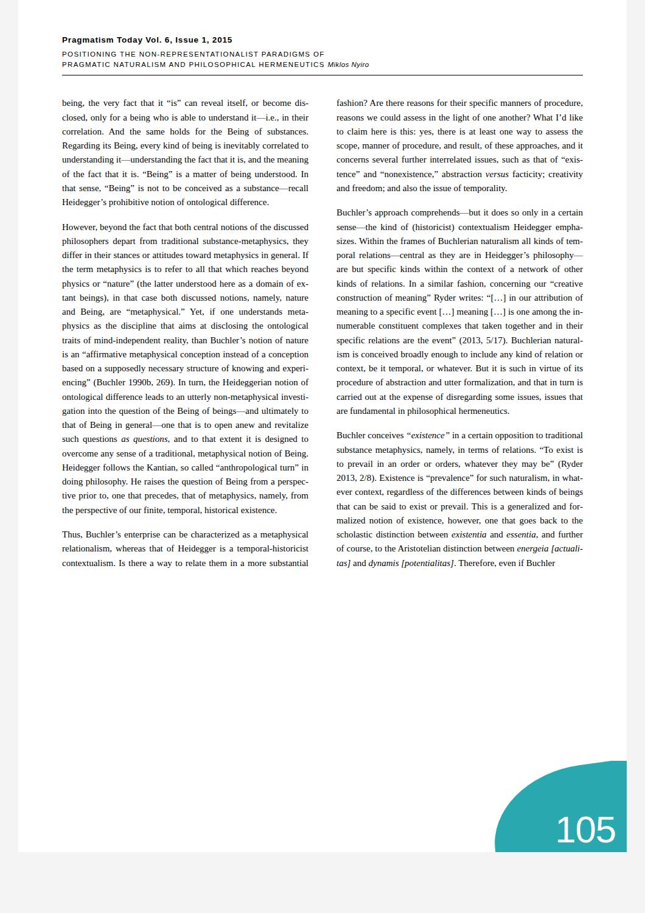Pragmatism Today Vol. 6, Issue 1, 2015
Positioning the Non-representationalist Paradigms of
Pragmatic Naturalism and Philosophical Hermeneutics Miklos Nyiro
being, the very fact that it “is” can reveal itself, or become disclosed, only for a being who is able to understand it—i.e., in their correlation. And the same holds for the Being of substances. Regarding its Being, every kind of being is inevitably correlated to understanding it—understanding the fact that it is, and the meaning of the fact that it is. “Being” is a matter of being understood. In that sense, “Being” is not to be conceived as a substance—recall Heidegger’s prohibitive notion of ontological difference.
However, beyond the fact that both central notions of the discussed philosophers depart from traditional substance-metaphysics, they differ in their stances or attitudes toward metaphysics in general. If the term metaphysics is to refer to all that which reaches beyond physics or “nature” (the latter understood here as a domain of extant beings), in that case both discussed notions, namely, nature and Being, are “metaphysical.” Yet, if one understands metaphysics as the discipline that aims at disclosing the ontological traits of mind-independent reality, than Buchler’s notion of nature is an “affirmative metaphysical conception instead of a conception based on a supposedly necessary structure of knowing and experiencing” (Buchler 1990b, 269). In turn, the Heideggerian notion of ontological difference leads to an utterly non-metaphysical investigation into the question of the Being of beings—and ultimately to that of Being in general—one that is to open anew and revitalize such questions as questions, and to that extent it is designed to overcome any sense of a traditional, metaphysical notion of Being. Heidegger follows the Kantian, so called “anthropological turn” in doing philosophy. He raises the question of Being from a perspective prior to, one that precedes, that of metaphysics, namely, from the perspective of our finite, temporal, historical existence.
Thus, Buchler’s enterprise can be characterized as a metaphysical relationalism, whereas that of Heidegger is a temporal-historicist contextualism. Is there a way to relate them in a more substantial fashion? Are there reasons for their specific manners of procedure, reasons we could assess in the light of one another? What I’d like to claim here is this: yes, there is at least one way to assess the scope, manner of procedure, and result, of these approaches, and it concerns several further interrelated issues, such as that of “existence” and “nonexistence,” abstraction versus facticity; creativity and freedom; and also the issue of temporality.
Buchler’s approach comprehends—but it does so only in a certain sense—the kind of (historicist) contextualism Heidegger emphasizes. Within the frames of Buchlerian naturalism all kinds of temporal relations—central as they are in Heidegger’s philosophy—are but specific kinds within the context of a network of other kinds of relations. In a similar fashion, concerning our “creative construction of meaning” Ryder writes: “[…] in our attribution of meaning to a specific event […] meaning […] is one among the innumerable constituent complexes that taken together and in their specific relations are the event” (2013, 5/17). Buchlerian naturalism is conceived broadly enough to include any kind of relation or context, be it temporal, or whatever. But it is such in virtue of its procedure of abstraction and utter formalization, and that in turn is carried out at the expense of disregarding some issues, issues that are fundamental in philosophical hermeneutics.
Buchler conceives “existence” in a certain opposition to traditional substance metaphysics, namely, in terms of relations. “To exist is to prevail in an order or orders, whatever they may be” (Ryder 2013, 2/8). Existence is “prevalence” for such naturalism, in whatever context, regardless of the differences between kinds of beings that can be said to exist or prevail. This is a generalized and formalized notion of existence, however, one that goes back to the scholastic distinction between existentia and essentia, and further of course, to the Aristotelian distinction between energeia [actualitas] and dynamis [potentialitas]. Therefore, even if Buchler
105